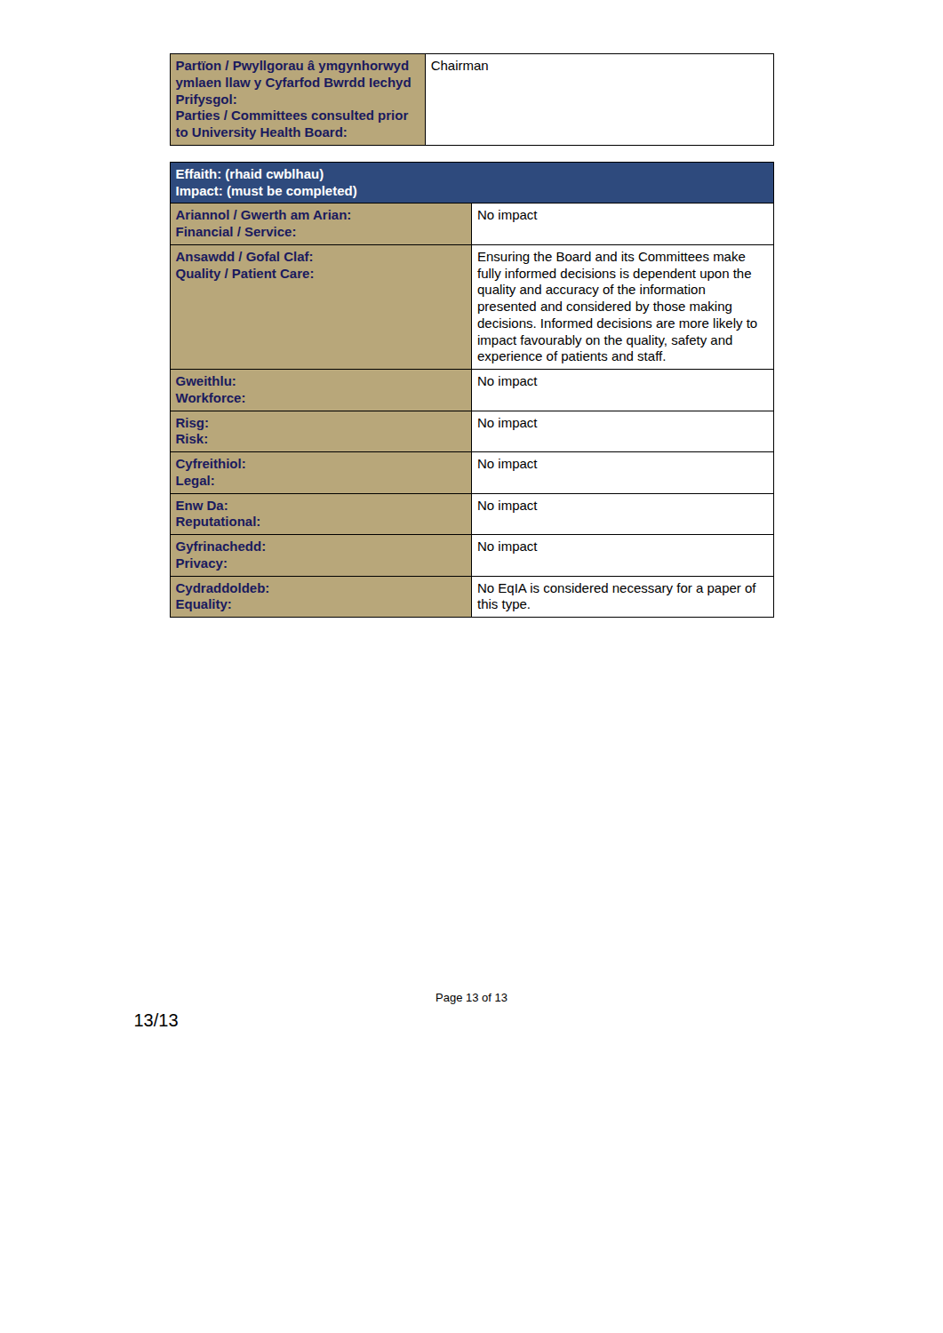| Partïon / Pwyllgorau â ymgynhorwyd ymlaen llaw y Cyfarfod Bwrdd Iechyd Prifysgol: Parties / Committees consulted prior to University Health Board: | Chairman |
| Effaith: (rhaid cwblhau) Impact: (must be completed) |
| Ariannol / Gwerth am Arian: Financial / Service: | No impact |
| Ansawdd / Gofal Claf: Quality / Patient Care: | Ensuring the Board and its Committees make fully informed decisions is dependent upon the quality and accuracy of the information presented and considered by those making decisions. Informed decisions are more likely to impact favourably on the quality, safety and experience of patients and staff. |
| Gweithlu: Workforce: | No impact |
| Risg: Risk: | No impact |
| Cyfreithiol: Legal: | No impact |
| Enw Da: Reputational: | No impact |
| Gyfrinachedd: Privacy: | No impact |
| Cydraddoldeb: Equality: | No EqIA is considered necessary for a paper of this type. |
Page 13 of 13
13/13